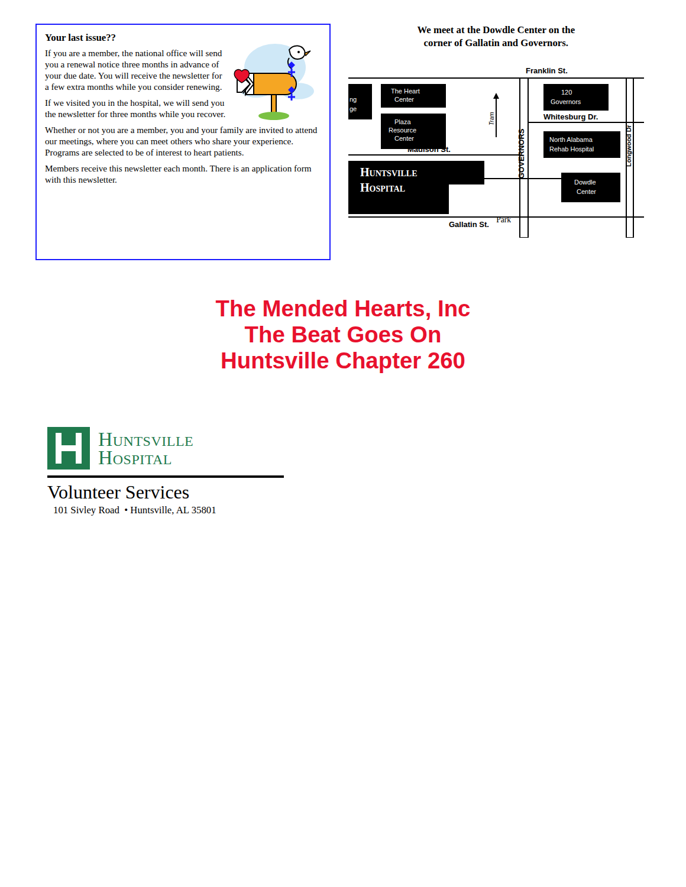Your last issue??
If you are a member, the national office will send you a renewal notice three months in advance of your due date. You will receive the newsletter for a few extra months while you consider renewing.
If we visited you in the hospital, we will send you the newsletter for three months while you recover.
Whether or not you are a member, you and your family are invited to attend our meetings, where you can meet others who share your experience. Programs are selected to be of interest to heart patients.
Members receive this newsletter each month. There is an application form with this newsletter.
We meet at the Dowdle Center on the
corner of Gallatin and Governors.
Franklin St. GOVERNORS Longwood Dr ng ge The Heart Center Plaza Resource Center 120 Governors North Alabama Rehab Hospital Dowdle Center Huntsville Hospital Madison St. Whitesburg Dr. Gallatin St. Tram Park
The Mended Hearts, Inc
The Beat Goes On
Huntsville Chapter 260
Huntsville
Hospital
Volunteer Services
101 Sivley Road • Huntsville, AL 35801